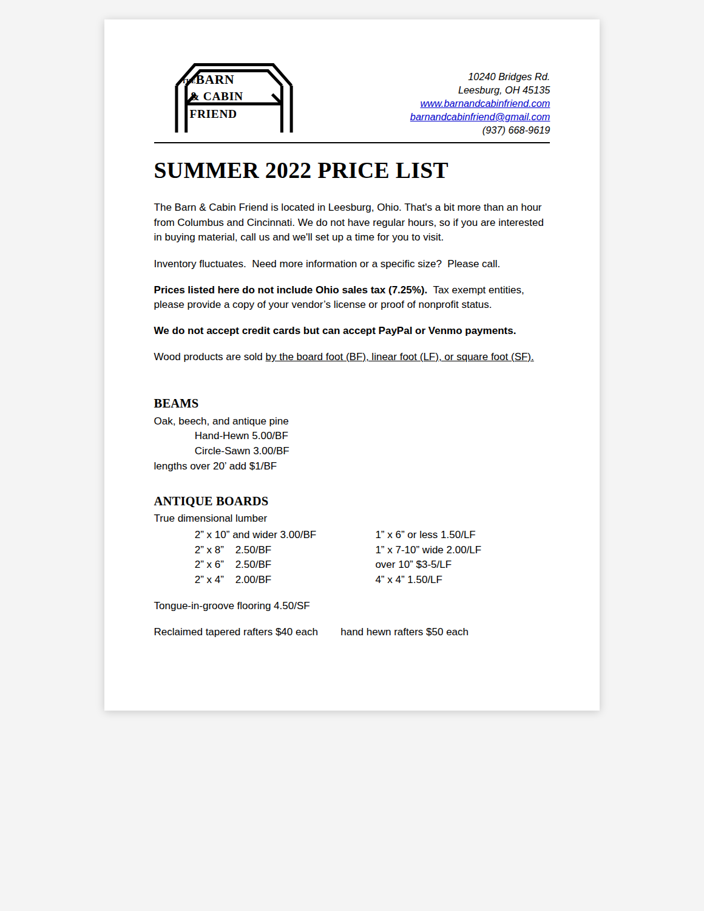The Barn & Cabin Friend THE BARN & CABIN FRIEND
10240 Bridges Rd.
Leesburg, OH 45135
www.barnandcabinfriend.com
barnandcabinfriend@gmail.com
(937) 668-9619
SUMMER 2022 PRICE LIST
The Barn & Cabin Friend is located in Leesburg, Ohio. That's a bit more than an hour from Columbus and Cincinnati. We do not have regular hours, so if you are interested in buying material, call us and we'll set up a time for you to visit.
Inventory fluctuates. Need more information or a specific size? Please call.
Prices listed here do not include Ohio sales tax (7.25%). Tax exempt entities, please provide a copy of your vendor’s license or proof of nonprofit status.
We do not accept credit cards but can accept PayPal or Venmo payments.
Wood products are sold by the board foot (BF), linear foot (LF), or square foot (SF).
BEAMS
Oak, beech, and antique pine
Hand-Hewn 5.00/BF
Circle-Sawn 3.00/BF
lengths over 20’ add $1/BF
ANTIQUE BOARDS
True dimensional lumber
2” x 10” and wider 3.00/BF
2” x 8” 2.50/BF
2” x 6” 2.50/BF
2” x 4” 2.00/BF
1” x 6” or less 1.50/LF
1” x 7-10” wide 2.00/LF
over 10” $3-5/LF
4” x 4” 1.50/LF
Tongue-in-groove flooring 4.50/SF
Reclaimed tapered rafters $40 each hand hewn rafters $50 each